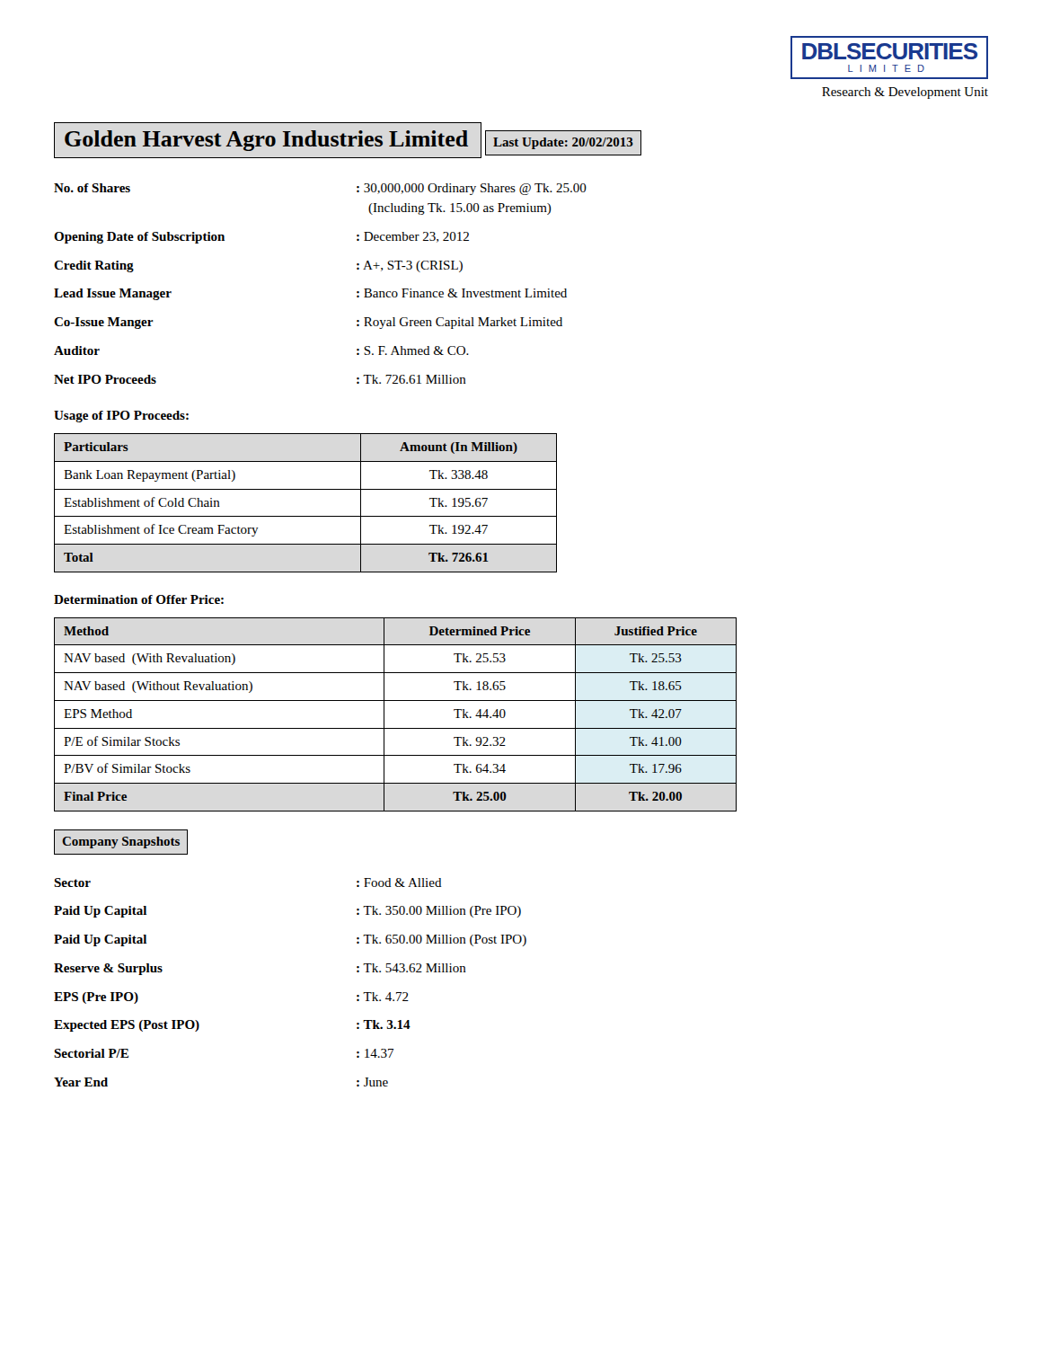DBLSECURITIES
LIMITED
Research & Development Unit
Golden Harvest Agro Industries Limited
Last Update: 20/02/2013
| No. of Shares | : 30,000,000 Ordinary Shares @ Tk. 25.00 (Including Tk. 15.00 as Premium) |
| Opening Date of Subscription | : December 23, 2012 |
| Credit Rating | : A+, ST-3 (CRISL) |
| Lead Issue Manager | : Banco Finance & Investment Limited |
| Co-Issue Manger | : Royal Green Capital Market Limited |
| Auditor | : S. F. Ahmed & CO. |
| Net IPO Proceeds | : Tk. 726.61 Million |
Usage of IPO Proceeds:
| Particulars | Amount (In Million) |
| --- | --- |
| Bank Loan Repayment (Partial) | Tk. 338.48 |
| Establishment of Cold Chain | Tk. 195.67 |
| Establishment of Ice Cream Factory | Tk. 192.47 |
| Total | Tk. 726.61 |
Determination of Offer Price:
| Method | Determined Price | Justified Price |
| --- | --- | --- |
| NAV based (With Revaluation) | Tk. 25.53 | Tk. 25.53 |
| NAV based (Without Revaluation) | Tk. 18.65 | Tk. 18.65 |
| EPS Method | Tk. 44.40 | Tk. 42.07 |
| P/E of Similar Stocks | Tk. 92.32 | Tk. 41.00 |
| P/BV of Similar Stocks | Tk. 64.34 | Tk. 17.96 |
| Final Price | Tk. 25.00 | Tk. 20.00 |
Company Snapshots
| Sector | : Food & Allied |
| Paid Up Capital | : Tk. 350.00 Million (Pre IPO) |
| Paid Up Capital | : Tk. 650.00 Million (Post IPO) |
| Reserve & Surplus | : Tk. 543.62 Million |
| EPS (Pre IPO) | : Tk. 4.72 |
| Expected EPS (Post IPO) | : Tk. 3.14 |
| Sectorial P/E | : 14.37 |
| Year End | : June |